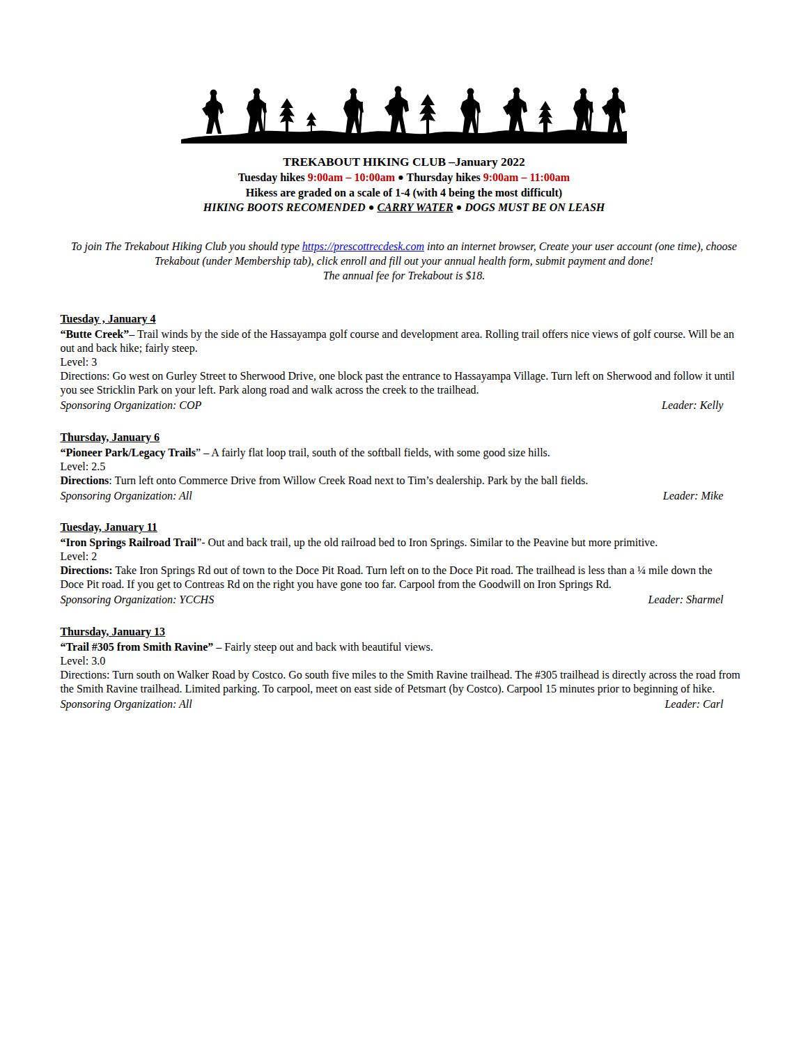TREKABOUT HIKING CLUB –January 2022
Tuesday hikes 9:00am – 10:00am ● Thursday hikes 9:00am – 11:00am
Hikess are graded on a scale of 1-4 (with 4 being the most difficult)
HIKING BOOTS RECOMENDED ● CARRY WATER ● DOGS MUST BE ON LEASH
To join The Trekabout Hiking Club you should type https://prescottrecdesk.com into an internet browser, Create your user account (one time), choose Trekabout (under Membership tab), click enroll and fill out your annual health form, submit payment and done!
The annual fee for Trekabout is $18.
Tuesday , January 4
“Butte Creek”– Trail winds by the side of the Hassayampa golf course and development area. Rolling trail offers nice views of golf course. Will be an out and back hike; fairly steep.
Level: 3
Directions: Go west on Gurley Street to Sherwood Drive, one block past the entrance to Hassayampa Village. Turn left on Sherwood and follow it until you see Stricklin Park on your left. Park along road and walk across the creek to the trailhead.
Sponsoring Organization: COP Leader: Kelly
Thursday, January 6
“Pioneer Park/Legacy Trails” – A fairly flat loop trail, south of the softball fields, with some good size hills.
Level: 2.5
Directions: Turn left onto Commerce Drive from Willow Creek Road next to Tim’s dealership. Park by the ball fields.
Sponsoring Organization: All Leader: Mike
Tuesday, January 11
“Iron Springs Railroad Trail”- Out and back trail, up the old railroad bed to Iron Springs. Similar to the Peavine but more primitive.
Level: 2
Directions: Take Iron Springs Rd out of town to the Doce Pit Road. Turn left on to the Doce Pit road. The trailhead is less than a ¼ mile down the
Doce Pit road. If you get to Contreas Rd on the right you have gone too far. Carpool from the Goodwill on Iron Springs Rd.
Sponsoring Organization: YCCHS Leader: Sharmel
Thursday, January 13
“Trail #305 from Smith Ravine” – Fairly steep out and back with beautiful views.
Level: 3.0
Directions: Turn south on Walker Road by Costco. Go south five miles to the Smith Ravine trailhead. The #305 trailhead is directly across the road from the Smith Ravine trailhead. Limited parking. To carpool, meet on east side of Petsmart (by Costco). Carpool 15 minutes prior to beginning of hike.
Sponsoring Organization: All Leader: Carl